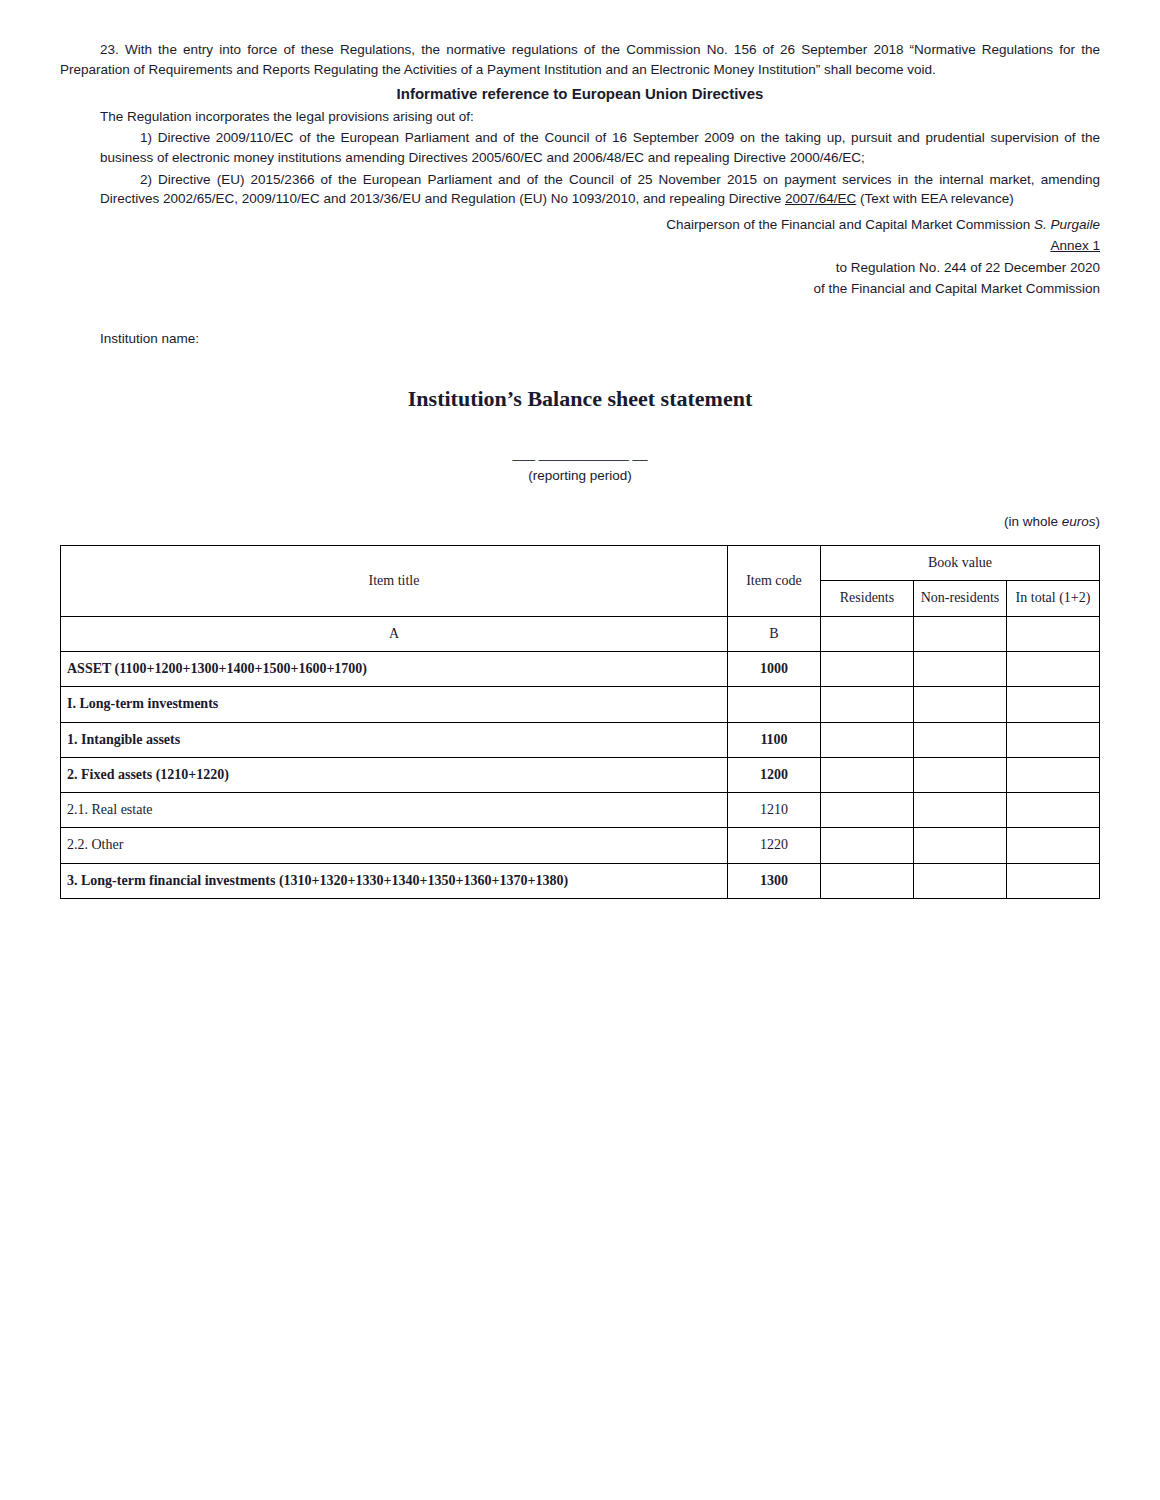23. With the entry into force of these Regulations, the normative regulations of the Commission No. 156 of 26 September 2018 “Normative Regulations for the Preparation of Requirements and Reports Regulating the Activities of a Payment Institution and an Electronic Money Institution” shall become void.
Informative reference to European Union Directives
The Regulation incorporates the legal provisions arising out of:
1) Directive 2009/110/EC of the European Parliament and of the Council of 16 September 2009 on the taking up, pursuit and prudential supervision of the business of electronic money institutions amending Directives 2005/60/EC and 2006/48/EC and repealing Directive 2000/46/EC;
2) Directive (EU) 2015/2366 of the European Parliament and of the Council of 25 November 2015 on payment services in the internal market, amending Directives 2002/65/EC, 2009/110/EC and 2013/36/EU and Regulation (EU) No 1093/2010, and repealing Directive 2007/64/EC (Text with EEA relevance)
Chairperson of the Financial and Capital Market Commission S. Purgaile
Annex 1
to Regulation No. 244 of 22 December 2020
of the Financial and Capital Market Commission
Institution name:
Institution’s Balance sheet statement
___ ____________ __
(reporting period)
(in whole euros)
| Item title | Item code | Book value |
| --- | --- | --- |
| Residents | Non-residents | In total (1+2) |
| A | B | | | |
| ASSET (1100+1200+1300+1400+1500+1600+1700) | 1000 | | | |
| I. Long-term investments | | | | |
| 1. Intangible assets | 1100 | | | |
| 2. Fixed assets (1210+1220) | 1200 | | | |
| 2.1. Real estate | 1210 | | | |
| 2.2. Other | 1220 | | | |
| 3. Long-term financial investments (1310+1320+1330+1340+1350+1360+1370+1380) | 1300 | | | |